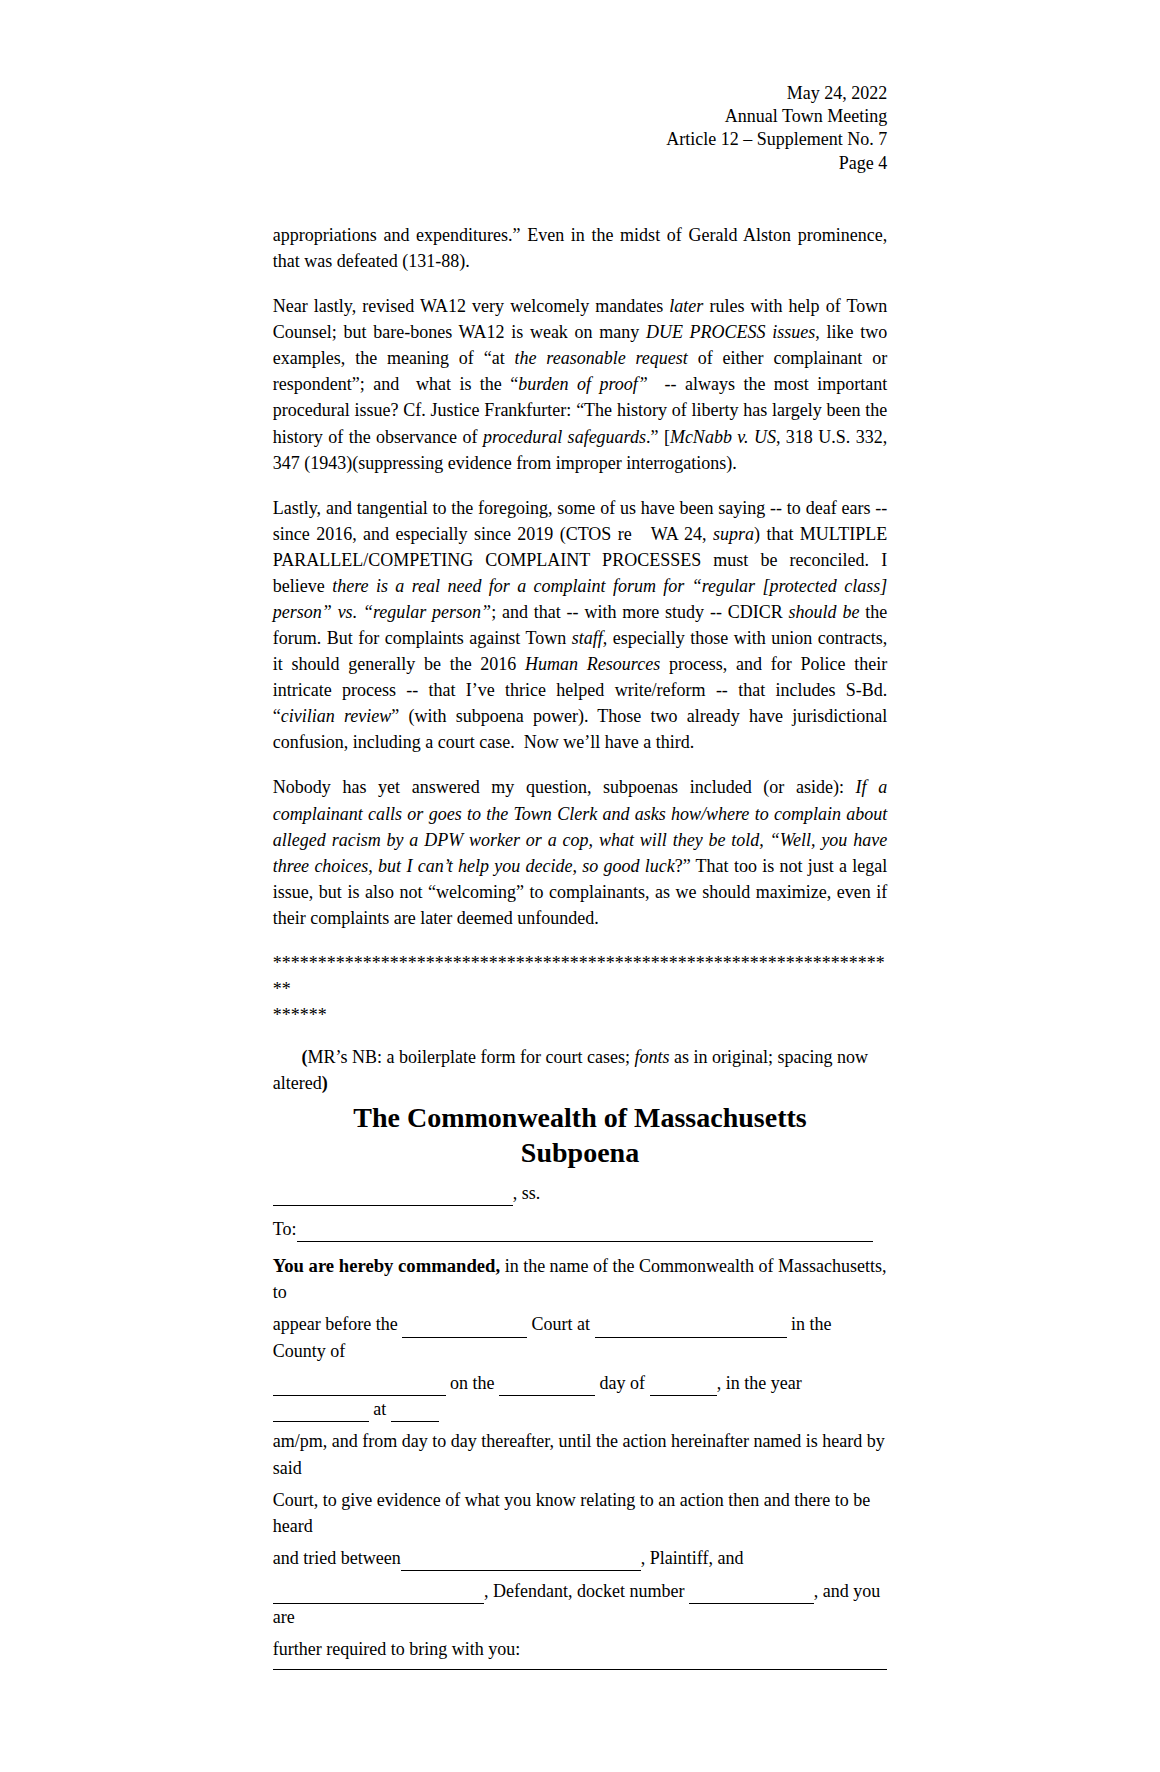May 24, 2022
Annual Town Meeting
Article 12 – Supplement No. 7
Page 4
appropriations and expenditures.” Even in the midst of Gerald Alston prominence, that was defeated (131-88).
Near lastly, revised WA12 very welcomely mandates later rules with help of Town Counsel; but bare-bones WA12 is weak on many DUE PROCESS issues, like two examples, the meaning of “at the reasonable request of either complainant or respondent”; and what is the “burden of proof” -- always the most important procedural issue? Cf. Justice Frankfurter: “The history of liberty has largely been the history of the observance of procedural safeguards.” [McNabb v. US, 318 U.S. 332, 347 (1943)(suppressing evidence from improper interrogations).
Lastly, and tangential to the foregoing, some of us have been saying -- to deaf ears -- since 2016, and especially since 2019 (CTOS re WA 24, supra) that MULTIPLE PARALLEL/COMPETING COMPLAINT PROCESSES must be reconciled. I believe there is a real need for a complaint forum for “regular [protected class] person” vs. “regular person”; and that -- with more study -- CDICR should be the forum. But for complaints against Town staff, especially those with union contracts, it should generally be the 2016 Human Resources process, and for Police their intricate process -- that I’ve thrice helped write/reform -- that includes S-Bd. “civilian review” (with subpoena power). Those two already have jurisdictional confusion, including a court case. Now we’ll have a third.
Nobody has yet answered my question, subpoenas included (or aside): If a complainant calls or goes to the Town Clerk and asks how/where to complain about alleged racism by a DPW worker or a cop, what will they be told, “Well, you have three choices, but I can’t help you decide, so good luck?” That too is not just a legal issue, but is also not “welcoming” to complainants, as we should maximize, even if their complaints are later deemed unfounded.
**********************************************************************
******
(MR’s NB: a boilerplate form for court cases; fonts as in original; spacing now altered)
The Commonwealth of Massachusetts
Subpoena
, ss.
To:
You are hereby commanded, in the name of the Commonwealth of Massachusetts, to
appear before the Court at in the County of
on the day of , in the year at
am/pm, and from day to day thereafter, until the action hereinafter named is heard by said
Court, to give evidence of what you know relating to an action then and there to be heard
and tried between , Plaintiff, and
, Defendant, docket number , and you are
further required to bring with you: